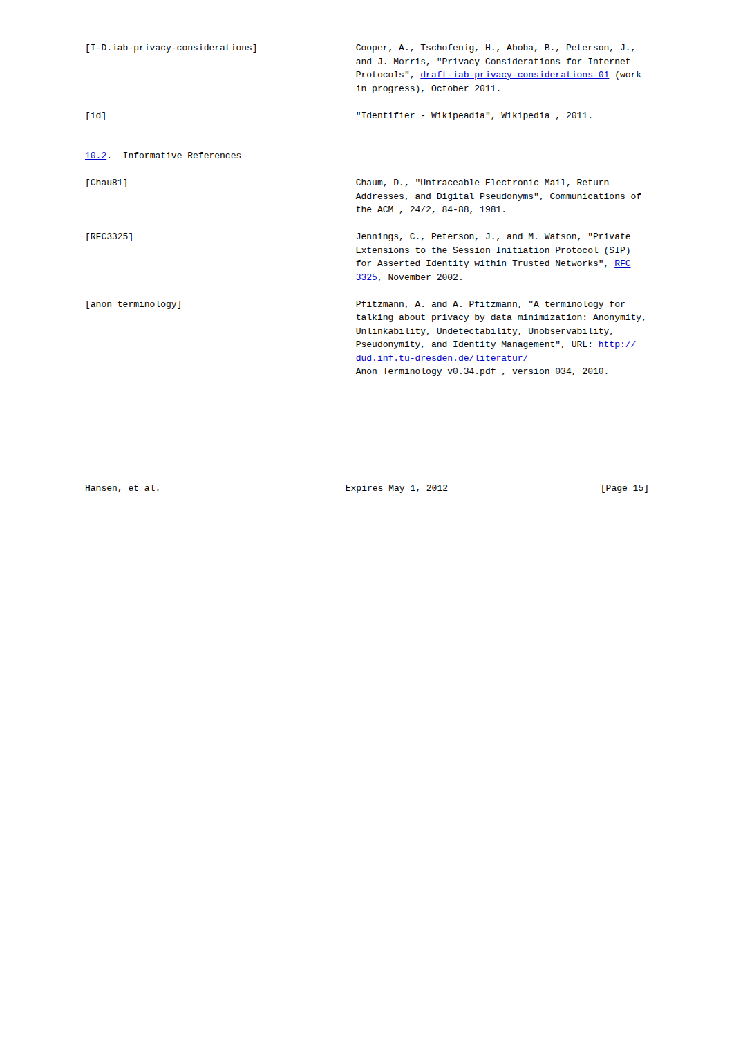| [I-D.iab-privacy-considerations] | Cooper, A., Tschofenig, H., Aboba, B., Peterson, J., and J. Morris, "Privacy Considerations for Internet Protocols", draft-iab-privacy-considerations-01 (work in progress), October 2011. |
| [id] | "Identifier - Wikipeadia", Wikipedia , 2011. |
10.2. Informative References
| [Chau81] | Chaum, D., "Untraceable Electronic Mail, Return Addresses, and Digital Pseudonyms", Communications of the ACM , 24/2, 84-88, 1981. |
| [RFC3325] | Jennings, C., Peterson, J., and M. Watson, "Private Extensions to the Session Initiation Protocol (SIP) for Asserted Identity within Trusted Networks", RFC 3325 , November 2002. |
| [anon_terminology] | Pfitzmann, A. and A. Pfitzmann, "A terminology for talking about privacy by data minimization: Anonymity, Unlinkability, Undetectability, Unobservability, Pseudonymity, and Identity Management", URL: http:// dud.inf.tu-dresden.de/literatur/ Anon_Terminology_v0.34.pdf , version 034, 2010. |
Hansen, et al. Expires May 1, 2012 [Page 15]